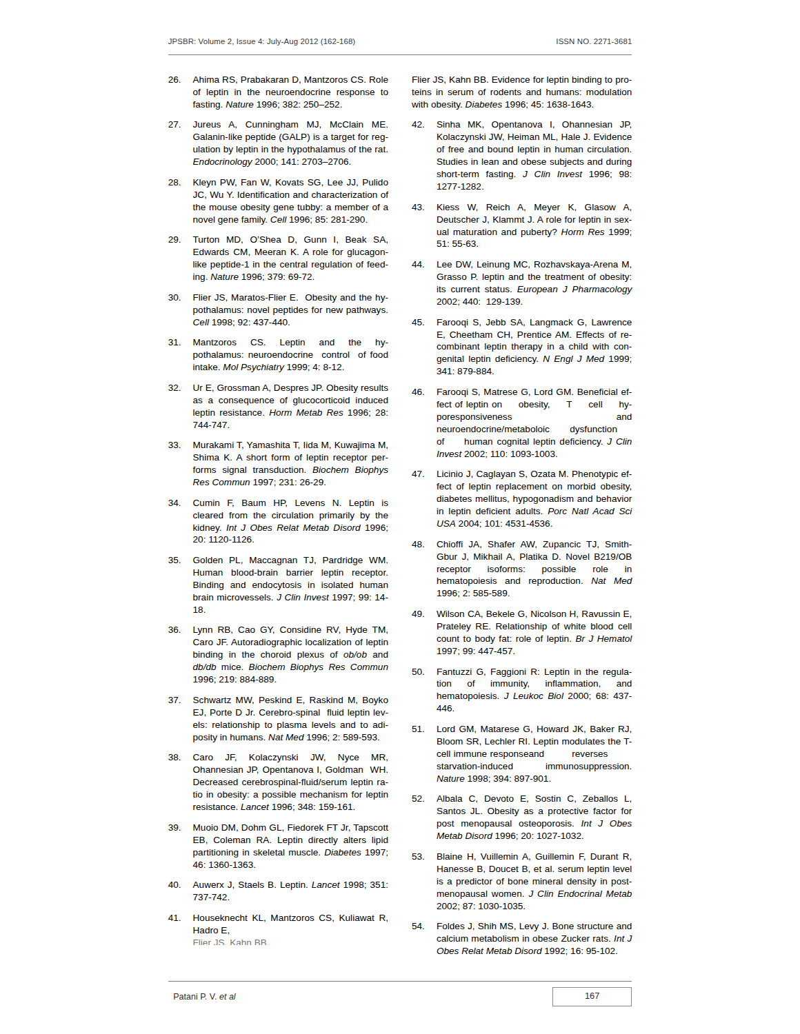JPSBR: Volume 2, Issue 4: July-Aug 2012 (162-168)
ISSN NO. 2271-3681
26. Ahima RS, Prabakaran D, Mantzoros CS. Role of leptin in the neuroendocrine response to fasting. Nature 1996; 382: 250–252.
27. Jureus A, Cunningham MJ, McClain ME. Galanin-like peptide (GALP) is a target for regulation by leptin in the hypothalamus of the rat. Endocrinology 2000; 141: 2703–2706.
28. Kleyn PW, Fan W, Kovats SG, Lee JJ, Pulido JC, Wu Y. Identification and characterization of the mouse obesity gene tubby: a member of a novel gene family. Cell 1996; 85: 281-290.
29. Turton MD, O’Shea D, Gunn I, Beak SA, Edwards CM, Meeran K. A role for glucagon-like peptide-1 in the central regulation of feeding. Nature 1996; 379: 69-72.
30. Flier JS, Maratos-Flier E. Obesity and the hypothalamus: novel peptides for new pathways. Cell 1998; 92: 437-440.
31. Mantzoros CS. Leptin and the hypothalamus: neuroendocrine control of food intake. Mol Psychiatry 1999; 4: 8-12.
32. Ur E, Grossman A, Despres JP. Obesity results as a consequence of glucocorticoid induced leptin resistance. Horm Metab Res 1996; 28: 744-747.
33. Murakami T, Yamashita T, Iida M, Kuwajima M, Shima K. A short form of leptin receptor performs signal transduction. Biochem Biophys Res Commun 1997; 231: 26-29.
34. Cumin F, Baum HP, Levens N. Leptin is cleared from the circulation primarily by the kidney. Int J Obes Relat Metab Disord 1996; 20: 1120-1126.
35. Golden PL, Maccagnan TJ, Pardridge WM. Human blood-brain barrier leptin receptor. Binding and endocytosis in isolated human brain microvessels. J Clin Invest 1997; 99: 14-18.
36. Lynn RB, Cao GY, Considine RV, Hyde TM, Caro JF. Autoradiographic localization of leptin binding in the choroid plexus of ob/ob and db/db mice. Biochem Biophys Res Commun 1996; 219: 884-889.
37. Schwartz MW, Peskind E, Raskind M, Boyko EJ, Porte D Jr. Cerebro-spinal fluid leptin levels: relationship to plasma levels and to adiposity in humans. Nat Med 1996; 2: 589-593.
38. Caro JF, Kolaczynski JW, Nyce MR, Ohannesian JP, Opentanova I, Goldman WH. Decreased cerebrospinal-fluid/serum leptin ratio in obesity: a possible mechanism for leptin resistance. Lancet 1996; 348: 159-161.
39. Muoio DM, Dohm GL, Fiedorek FT Jr, Tapscott EB, Coleman RA. Leptin directly alters lipid partitioning in skeletal muscle. Diabetes 1997; 46: 1360-1363.
40. Auwerx J, Staels B. Leptin. Lancet 1998; 351: 737-742.
41. Houseknecht KL, Mantzoros CS, Kuliawat R, Hadro E, Flier JS, Kahn BB.
Flier JS, Kahn BB. Evidence for leptin binding to proteins in serum of rodents and humans: modulation with obesity. Diabetes 1996; 45: 1638-1643.
42. Sinha MK, Opentanova I, Ohannesian JP, Kolaczynski JW, Heiman ML, Hale J. Evidence of free and bound leptin in human circulation. Studies in lean and obese subjects and during short-term fasting. J Clin Invest 1996; 98: 1277-1282.
43. Kiess W, Reich A, Meyer K, Glasow A, Deutscher J, Klammt J. A role for leptin in sexual maturation and puberty? Horm Res 1999; 51: 55-63.
44. Lee DW, Leinung MC, Rozhavskaya-Arena M, Grasso P. leptin and the treatment of obesity: its current status. European J Pharmacology 2002; 440: 129-139.
45. Farooqi S, Jebb SA, Langmack G, Lawrence E, Cheetham CH, Prentice AM. Effects of recombinant leptin therapy in a child with congenital leptin deficiency. N Engl J Med 1999; 341: 879-884.
46. Farooqi S, Matrese G, Lord GM. Beneficial effect of leptin on obesity, T cell hyporesponsiveness and neuroendocrine/metaboloic dysfunction of human cognital leptin deficiency. J Clin Invest 2002; 110: 1093-1003.
47. Licinio J, Caglayan S, Ozata M. Phenotypic effect of leptin replacement on morbid obesity, diabetes mellitus, hypogonadism and behavior in leptin deficient adults. Porc Natl Acad Sci USA 2004; 101: 4531-4536.
48. Chioffi JA, Shafer AW, Zupancic TJ, Smith-Gbur J, Mikhail A, Platika D. Novel B219/OB receptor isoforms: possible role in hematopoiesis and reproduction. Nat Med 1996; 2: 585-589.
49. Wilson CA, Bekele G, Nicolson H, Ravussin E, Prateley RE. Relationship of white blood cell count to body fat: role of leptin. Br J Hematol 1997; 99: 447-457.
50. Fantuzzi G, Faggioni R: Leptin in the regulation of immunity, inflammation, and hematopoiesis. J Leukoc Biol 2000; 68: 437-446.
51. Lord GM, Matarese G, Howard JK, Baker RJ, Bloom SR, Lechler RI. Leptin modulates the T-cell immune responseand reverses starvation-induced immunosuppression. Nature 1998; 394: 897-901.
52. Albala C, Devoto E, Sostin C, Zeballos L, Santos JL. Obesity as a protective factor for post menopausal osteoporosis. Int J Obes Metab Disord 1996; 20: 1027-1032.
53. Blaine H, Vuillemin A, Guillemin F, Durant R, Hanesse B, Doucet B, et al. serum leptin level is a predictor of bone mineral density in postmenopausal women. J Clin Endocrinal Metab 2002; 87: 1030-1035.
54. Foldes J, Shih MS, Levy J. Bone structure and calcium metabolism in obese Zucker rats. Int J Obes Relat Metab Disord 1992; 16: 95-102.
Patani P. V. et al
167